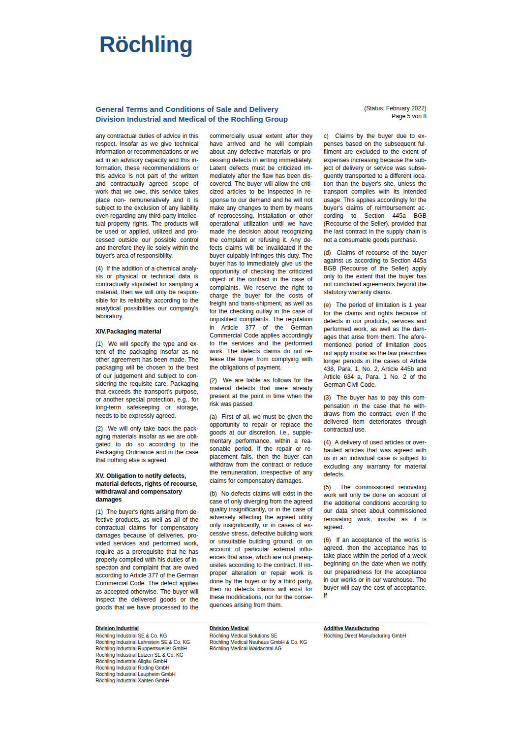Röchling
(Status: February 2022)
Page 5 von 8
General Terms and Conditions of Sale and Delivery
Division Industrial and Medical of the Röchling Group
any contractual duties of advice in this respect. Insofar as we give technical information or recommendations or we act in an advisory capacity and this information, these recommendations or this advice is not part of the written and contractually agreed scope of work that we owe, this service takes place non- remuneratively and it is subject to the exclusion of any liability even regarding any third-party intellectual property rights. The products will be used or applied, utilized and processed outside our possible control and therefore they lie solely within the buyer's area of responsibility.
(4) If the addition of a chemical analysis or physical or technical data is contractually stipulated for sampling a material, then we will only be responsible for its reliability according to the analytical possibilities our company's laboratory.
XIV.Packaging material
(1) We will specify the type and extent of the packaging insofar as no other agreement has been made. The packaging will be chosen to the best of our judgement and subject to considering the requisite care. Packaging that exceeds the transport's purpose, or another special protection, e.g., for long-term safekeeping or storage, needs to be expressly agreed.
(2) We will only take back the packaging materials insofar as we are obligated to do so according to the Packaging Ordinance and in the case that nothing else is agreed.
XV. Obligation to notify defects, material defects, rights of recourse, withdrawal and compensatory damages
(1) The buyer's rights arising from defective products, as well as all of the contractual claims for compensatory damages because of deliveries, provided services and performed work, require as a prerequisite that he has properly complied with his duties of inspection and complaint that are owed according to Article 377 of the German Commercial Code. The defect applies as accepted otherwise. The buyer will inspect the delivered goods or the goods that we have processed to the commercially usual extent after they have arrived and he will complain about any defective materials or processing defects in writing immediately. Latent defects must be criticized immediately after the flaw has been discovered. The buyer will allow the criticized articles to be inspected in response to our demand and he will not make any changes to them by means of reprocessing, installation or other operational utilization until we have made the decision about recognizing the complaint or refusing it. Any defects claims will be invalidated if the buyer culpably infringes this duty. The buyer has to immediately give us the opportunity of checking the criticized object of the contract in the case of complaints. We reserve the right to charge the buyer for the costs of freight and trans-shipment, as well as for the checking outlay in the case of unjustified complaints. The regulation in Article 377 of the German Commercial Code applies accordingly to the services and the performed work. The defects claims do not release the buyer from complying with the obligations of payment.
(2) We are liable as follows for the material defects that were already present at the point in time when the risk was passed.
(a) First of all, we must be given the opportunity to repair or replace the goods at our discretion. i.e., supplementary performance, within a reasonable period. If the repair or replacement fails, then the buyer can withdraw from the contract or reduce the remuneration, irrespective of any claims for compensatory damages.
(b) No defects claims will exist in the case of only diverging from the agreed quality insignificantly, or in the case of adversely affecting the agreed utility only insignificantly, or in cases of excessive stress, defective building work or unsuitable building ground, or on account of particular external influences that arise, which are not prerequisites according to the contract. If improper alteration or repair work is done by the buyer or by a third party, then no defects claims will exist for these modifications, nor for the consequences arising from them.
c) Claims by the buyer due to expenses based on the subsequent fulfilment are excluded to the extent of expenses increasing because the subject of delivery or service was subsequently transported to a different location than the buyer's site, unless the transport complies with its intended usage. This applies accordingly for the buyer's claims of reimbursement according to Section 445a BGB (Recourse of the Seller), provided that the last contract in the supply chain is not a consumable goods purchase.
(d) Claims of recourse of the buyer against us according to Section 445a BGB (Recourse of the Seller) apply only to the extent that the buyer has not concluded agreements beyond the statutory warranty claims.
(e) The period of limitation is 1 year for the claims and rights because of defects in our products, services and performed work, as well as the damages that arise from them. The aforementioned period of limitation does not apply insofar as the law prescribes longer periods in the cases of Article 438, Para. 1, No. 2, Article 445b and Article 634 a, Para. 1 No. 2 of the German Civil Code.
(3) The buyer has to pay this compensation in the case that he withdraws from the contract, even if the delivered item deteriorates through contractual use.
(4) A delivery of used articles or overhauled articles that was agreed with us in an individual case is subject to excluding any warranty for material defects.
(5) The commissioned renovating work will only be done on account of the additional conditions according to our data sheet about commissioned renovating work, insofar as it is agreed.
(6) If an acceptance of the works is agreed, then the acceptance has to take place within the period of a week beginning on the date when we notify our preparedness for the acceptance in our works or in our warehouse. The buyer will pay the cost of acceptance. If
Division Industrial
Röchling Industrial SE & Co. KG
Röchling Industrial Lahnstein SE & Co. KG
Röchling Industrial Ruppertsweiler GmbH
Röchling Industrial Lützen SE & Co. KG
Röchling Industrial Allgäu GmbH
Röchling Industrial Roding GmbH
Röchling Industrial Laupheim GmbH
Röchling Industrial Xanten GmbH
Division Medical
Röchling Medical Solutions SE
Röchling Medical Neuhaus GmbH & Co. KG
Röchling Medical Waldachtal AG
Additive Manufacturing
Röchling Direct Manufacturing GmbH